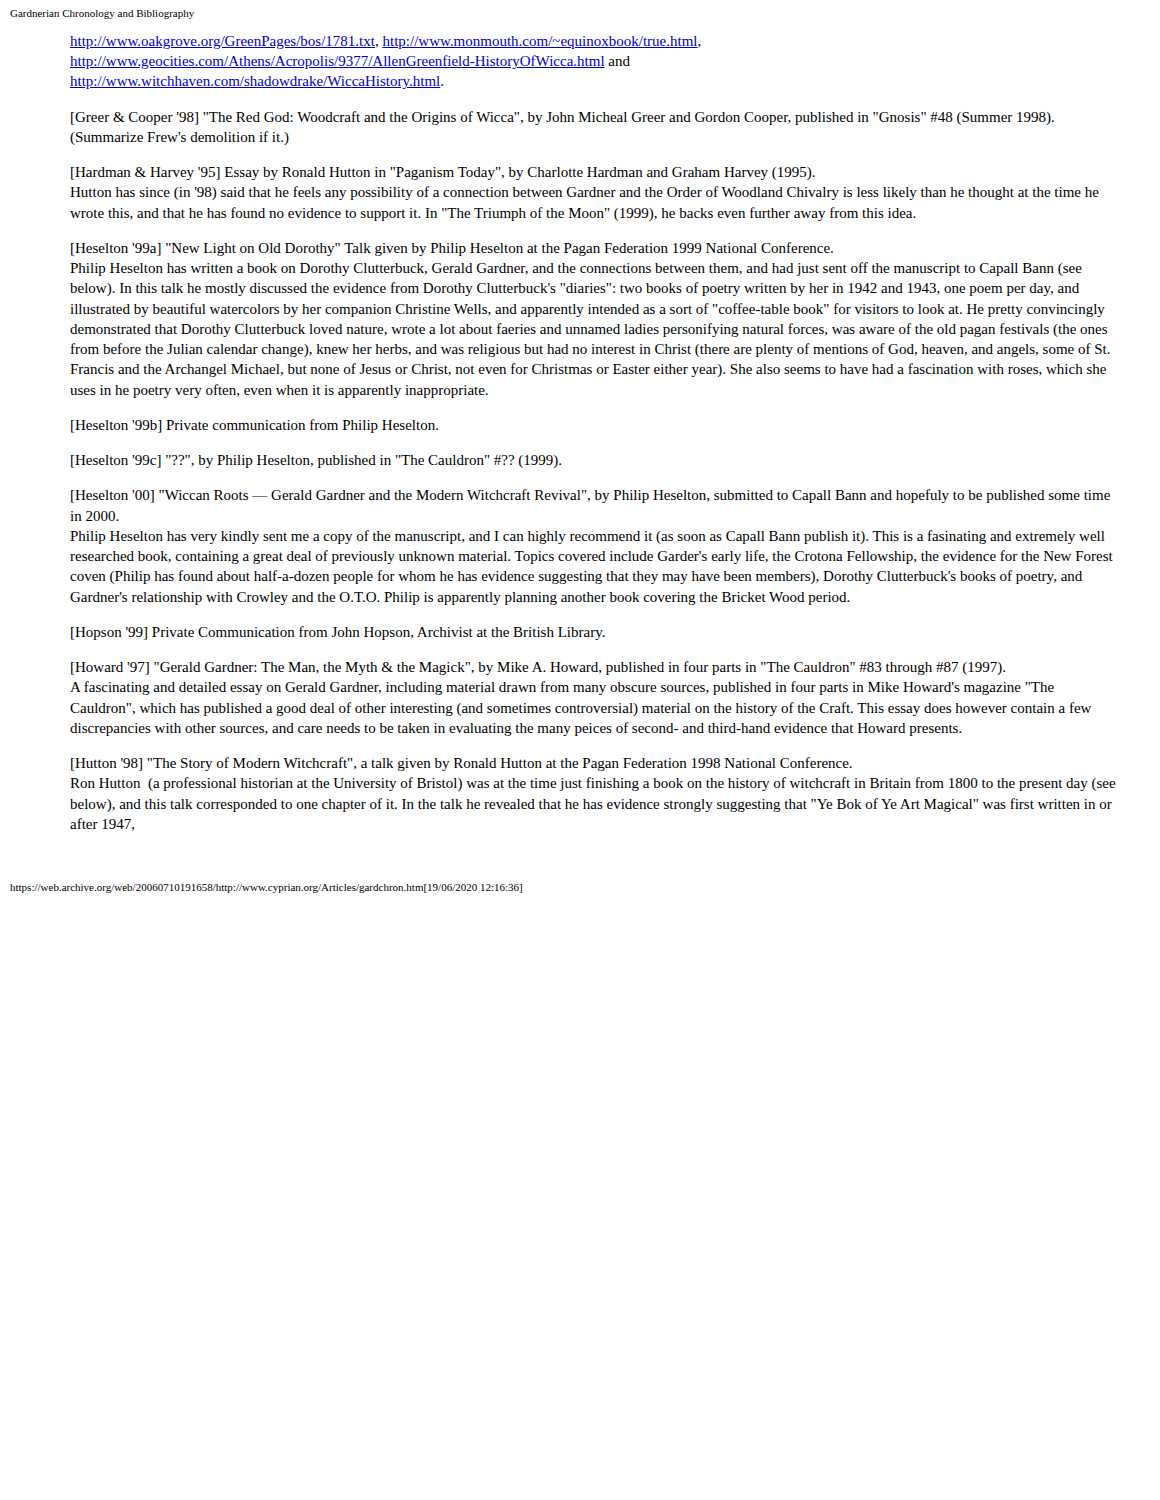Gardnerian Chronology and Bibliography
http://www.oakgrove.org/GreenPages/bos/1781.txt, http://www.monmouth.com/~equinoxbook/true.html,
http://www.geocities.com/Athens/Acropolis/9377/AllenGreenfield-HistoryOfWicca.html and
http://www.witchhaven.com/shadowdrake/WiccaHistory.html.
[Greer & Cooper '98] "The Red God: Woodcraft and the Origins of Wicca", by John Micheal Greer and Gordon Cooper, published in "Gnosis" #48 (Summer 1998).
(Summarize Frew's demolition if it.)
[Hardman & Harvey '95] Essay by Ronald Hutton in "Paganism Today", by Charlotte Hardman and Graham Harvey (1995).
Hutton has since (in '98) said that he feels any possibility of a connection between Gardner and the Order of Woodland Chivalry is less likely than he thought at the time he wrote this, and that he has found no evidence to support it. In "The Triumph of the Moon" (1999), he backs even further away from this idea.
[Heselton '99a] "New Light on Old Dorothy" Talk given by Philip Heselton at the Pagan Federation 1999 National Conference.
Philip Heselton has written a book on Dorothy Clutterbuck, Gerald Gardner, and the connections between them, and had just sent off the manuscript to Capall Bann (see below). In this talk he mostly discussed the evidence from Dorothy Clutterbuck's "diaries": two books of poetry written by her in 1942 and 1943, one poem per day, and illustrated by beautiful watercolors by her companion Christine Wells, and apparently intended as a sort of "coffee-table book" for visitors to look at. He pretty convincingly demonstrated that Dorothy Clutterbuck loved nature, wrote a lot about faeries and unnamed ladies personifying natural forces, was aware of the old pagan festivals (the ones from before the Julian calendar change), knew her herbs, and was religious but had no interest in Christ (there are plenty of mentions of God, heaven, and angels, some of St. Francis and the Archangel Michael, but none of Jesus or Christ, not even for Christmas or Easter either year). She also seems to have had a fascination with roses, which she uses in he poetry very often, even when it is apparently inappropriate.
[Heselton '99b] Private communication from Philip Heselton.
[Heselton '99c] "??", by Philip Heselton, published in "The Cauldron" #?? (1999).
[Heselton '00] "Wiccan Roots — Gerald Gardner and the Modern Witchcraft Revival", by Philip Heselton, submitted to Capall Bann and hopefuly to be published some time in 2000.
Philip Heselton has very kindly sent me a copy of the manuscript, and I can highly recommend it (as soon as Capall Bann publish it). This is a fasinating and extremely well researched book, containing a great deal of previously unknown material. Topics covered include Garder's early life, the Crotona Fellowship, the evidence for the New Forest coven (Philip has found about half-a-dozen people for whom he has evidence suggesting that they may have been members), Dorothy Clutterbuck's books of poetry, and Gardner's relationship with Crowley and the O.T.O. Philip is apparently planning another book covering the Bricket Wood period.
[Hopson '99] Private Communication from John Hopson, Archivist at the British Library.
[Howard '97] "Gerald Gardner: The Man, the Myth & the Magick", by Mike A. Howard, published in four parts in "The Cauldron" #83 through #87 (1997).
A fascinating and detailed essay on Gerald Gardner, including material drawn from many obscure sources, published in four parts in Mike Howard's magazine "The Cauldron", which has published a good deal of other interesting (and sometimes controversial) material on the history of the Craft. This essay does however contain a few discrepancies with other sources, and care needs to be taken in evaluating the many peices of second- and third-hand evidence that Howard presents.
[Hutton '98] "The Story of Modern Witchcraft", a talk given by Ronald Hutton at the Pagan Federation 1998 National Conference.
Ron Hutton (a professional historian at the University of Bristol) was at the time just finishing a book on the history of witchcraft in Britain from 1800 to the present day (see below), and this talk corresponded to one chapter of it. In the talk he revealed that he has evidence strongly suggesting that "Ye Bok of Ye Art Magical" was first written in or after 1947,
https://web.archive.org/web/20060710191658/http://www.cyprian.org/Articles/gardchron.htm[19/06/2020 12:16:36]